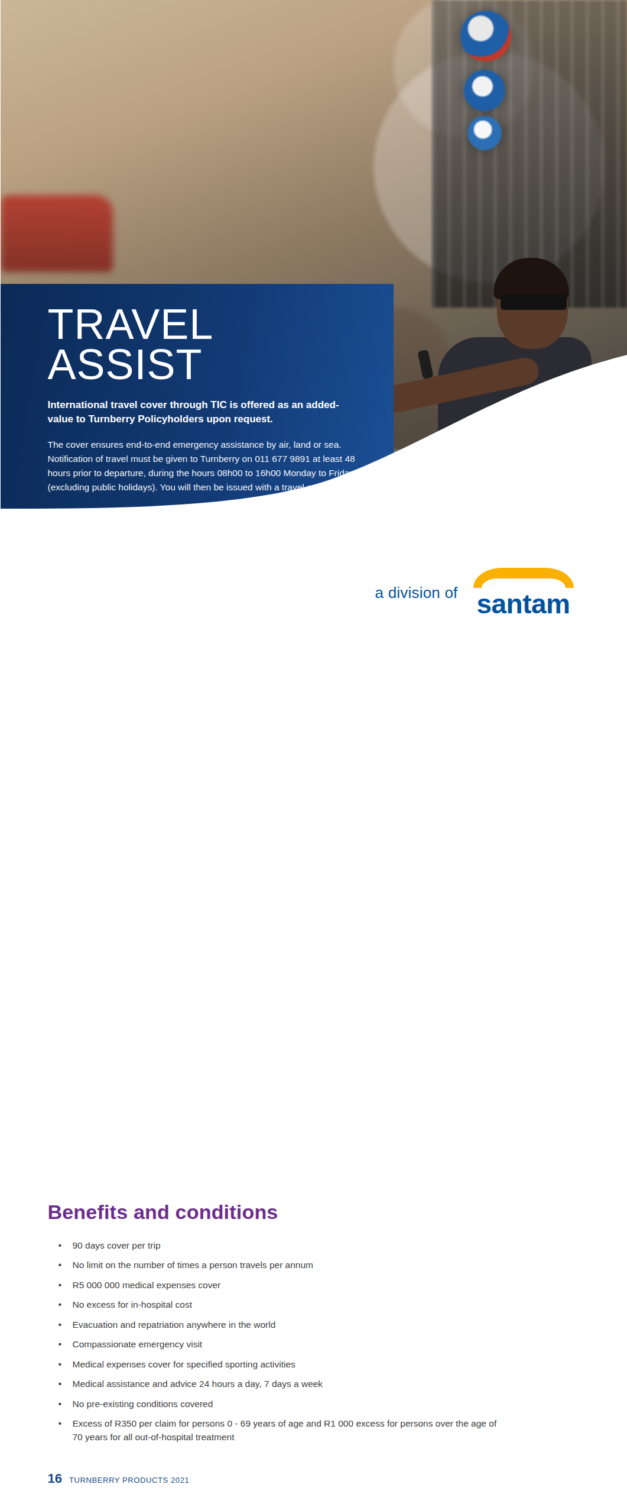TRAVEL ASSIST
International travel cover through TIC is offered as an added-value to Turnberry Policyholders upon request.
The cover ensures end-to-end emergency assistance by air, land or sea. Notification of travel must be given to Turnberry on 011 677 9891 at least 48 hours prior to departure, during the hours 08h00 to 16h00 Monday to Friday (excluding public holidays). You will then be issued with a travel certificate.
a division of
santam
Benefits and conditions
90 days cover per trip
No limit on the number of times a person travels per annum
R5 000 000 medical expenses cover
No excess for in-hospital cost
Evacuation and repatriation anywhere in the world
Compassionate emergency visit
Medical expenses cover for specified sporting activities
Medical assistance and advice 24 hours a day, 7 days a week
No pre-existing conditions covered
Excess of R350 per claim for persons 0 - 69 years of age and R1 000 excess for persons over the age of 70 years for all out-of-hospital treatment
16 Turnberry Products 2021